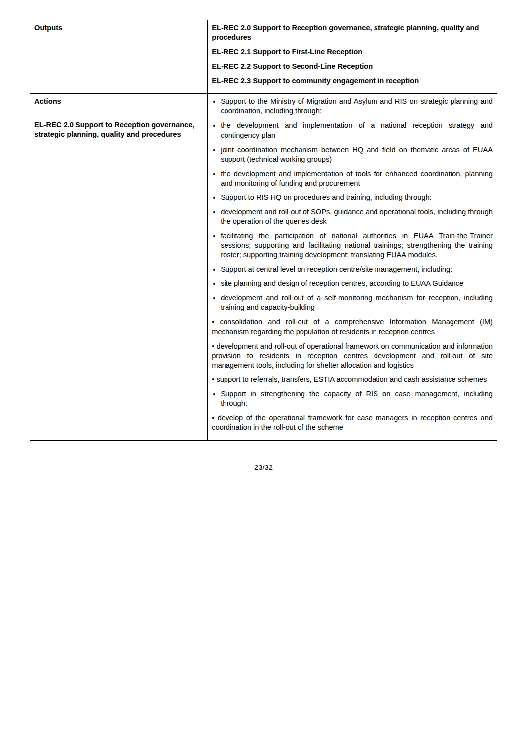| Outputs | EL-REC 2.0 Support to Reception governance, strategic planning, quality and procedures EL-REC 2.1 Support to First-Line Reception EL-REC 2.2 Support to Second-Line Reception EL-REC 2.3 Support to community engagement in reception |
| Actions EL-REC 2.0 Support to Reception governance, strategic planning, quality and procedures | Support to the Ministry of Migration and Asylum and RIS on strategic planning and coordination, including through: the development and implementation of a national reception strategy and contingency plan joint coordination mechanism between HQ and field on thematic areas of EUAA support (technical working groups) the development and implementation of tools for enhanced coordination, planning and monitoring of funding and procurement Support to RIS HQ on procedures and training, including through: development and roll-out of SOPs, guidance and operational tools, including through the operation of the queries desk facilitating the participation of national authorities in EUAA Train-the-Trainer sessions; supporting and facilitating national trainings; strengthening the training roster; supporting training development; translating EUAA modules. Support at central level on reception centre/site management, including: site planning and design of reception centres, according to EUAA Guidance development and roll-out of a self-monitoring mechanism for reception, including training and capacity-building • consolidation and roll-out of a comprehensive Information Management (IM) mechanism regarding the population of residents in reception centres • development and roll-out of operational framework on communication and information provision to residents in reception centres development and roll-out of site management tools, including for shelter allocation and logistics • support to referrals, transfers, ESTIA accommodation and cash assistance schemes Support in strengthening the capacity of RIS on case management, including through: • develop of the operational framework for case managers in reception centres and coordination in the roll-out of the scheme |
23/32